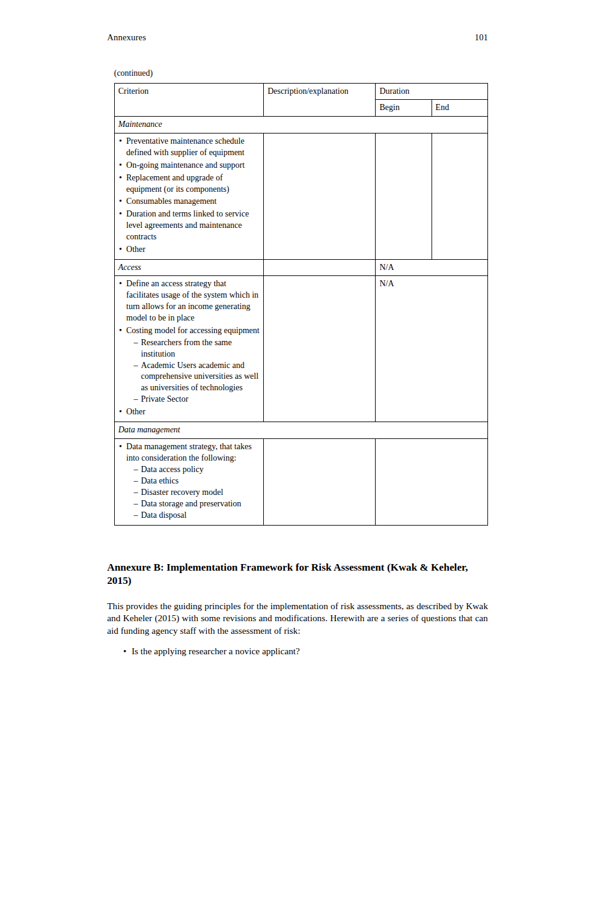Annexures 101
(continued)
| Criterion | Description/explanation | Duration |
| --- | --- | --- |
| Begin | End |
| Maintenance |
| Preventative maintenance schedule defined with supplier of equipment On-going maintenance and support Replacement and upgrade of equipment (or its components) Consumables management Duration and terms linked to service level agreements and maintenance contracts Other | | | |
| Access | | N/A |
| Define an access strategy that facilitates usage of the system which in turn allows for an income generating model to be in place Costing model for accessing equipment Researchers from the same institution Academic Users academic and comprehensive universities as well as universities of technologies Private Sector Other | | N/A |
| Data management |
| Data management strategy, that takes into consideration the following: Data access policy Data ethics Disaster recovery model Data storage and preservation Data disposal | | |
Annexure B: Implementation Framework for Risk Assessment (Kwak & Keheler, 2015)
This provides the guiding principles for the implementation of risk assessments, as described by Kwak and Keheler (2015) with some revisions and modifications. Herewith are a series of questions that can aid funding agency staff with the assessment of risk:
Is the applying researcher a novice applicant?